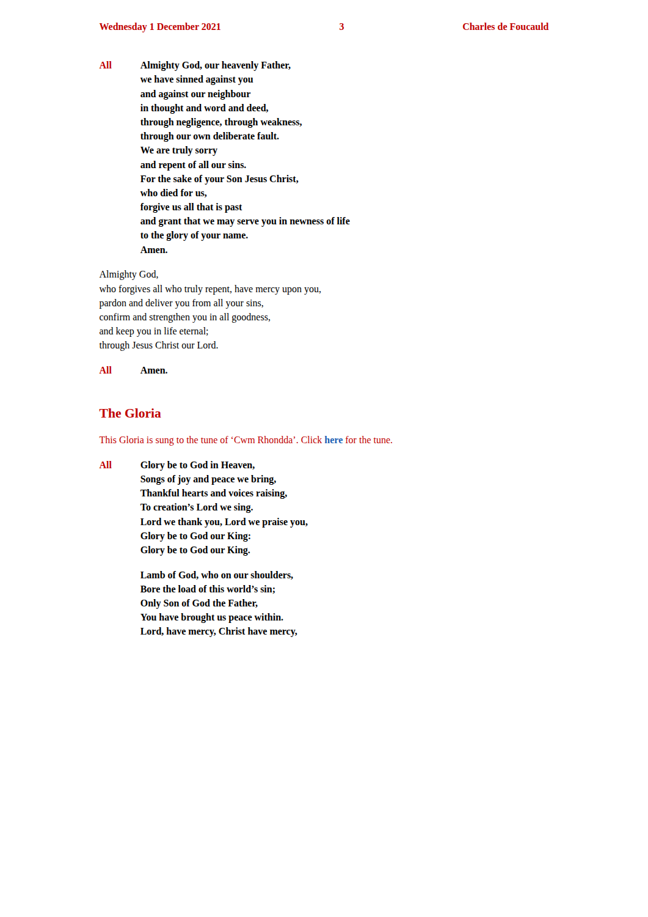Wednesday 1 December 2021 3 Charles de Foucauld
All
Almighty God, our heavenly Father,
we have sinned against you
and against our neighbour
in thought and word and deed,
through negligence, through weakness,
through our own deliberate fault.
We are truly sorry
and repent of all our sins.
For the sake of your Son Jesus Christ,
who died for us,
forgive us all that is past
and grant that we may serve you in newness of life
to the glory of your name.
Amen.
Almighty God,
who forgives all who truly repent, have mercy upon you,
pardon and deliver you from all your sins,
confirm and strengthen you in all goodness,
and keep you in life eternal;
through Jesus Christ our Lord.
All
Amen.
The Gloria
This Gloria is sung to the tune of ‘Cwm Rhondda’. Click here for the tune.
All
Glory be to God in Heaven,
Songs of joy and peace we bring,
Thankful hearts and voices raising,
To creation’s Lord we sing.
Lord we thank you, Lord we praise you,
Glory be to God our King:
Glory be to God our King.
Lamb of God, who on our shoulders,
Bore the load of this world’s sin;
Only Son of God the Father,
You have brought us peace within.
Lord, have mercy, Christ have mercy,